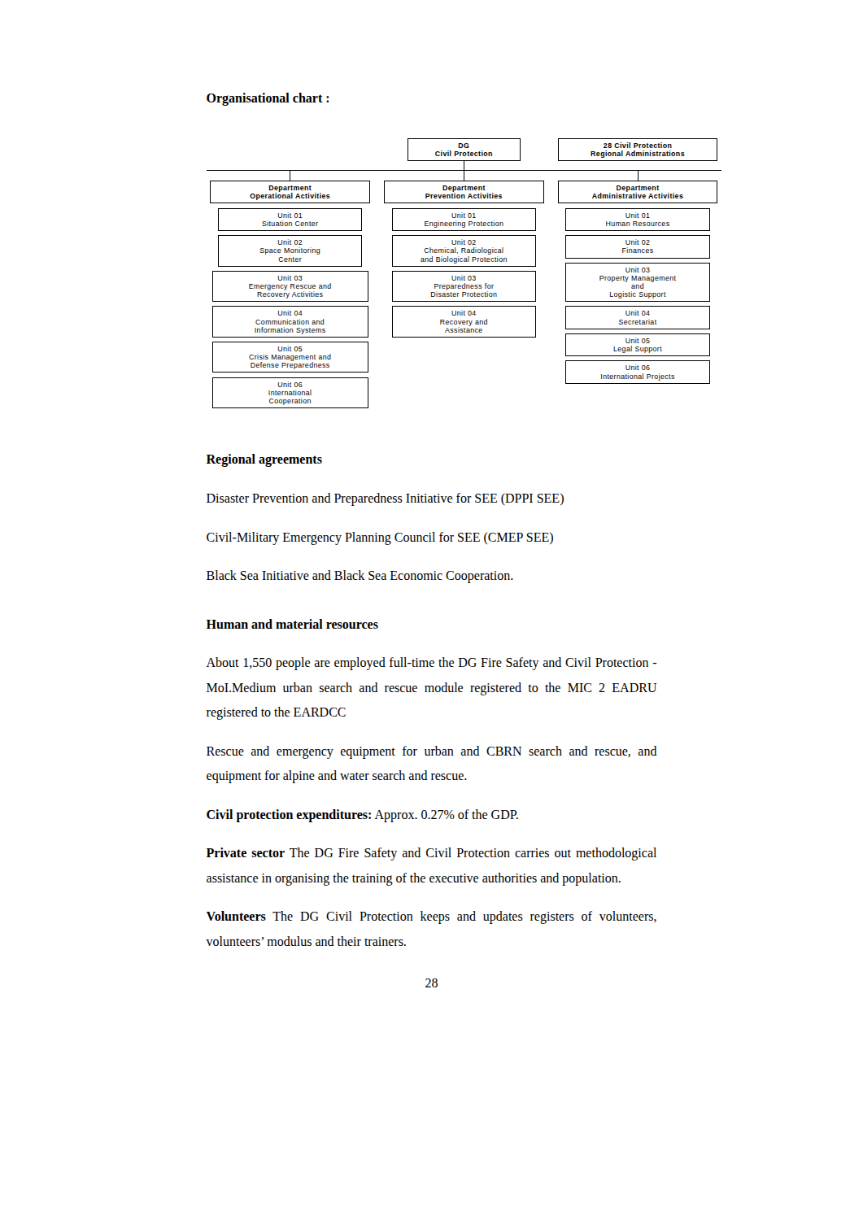Organisational chart :
| | | DG Civil Protection | | 28 Civil Protection Regional Administrations |
| Department Operational Activities | | Department Prevention Activities | | Department Administrative Activities |
| Unit 01 Situation Center Unit 02 Space Monitoring Center Unit 03 Emergency Rescue and Recovery Activities Unit 04 Communication and Information Systems Unit 05 Crisis Management and Defense Preparedness Unit 06 International Cooperation | | Unit 01 Engineering Protection Unit 02 Chemical, Radiological and Biological Protection Unit 03 Preparedness for Disaster Protection Unit 04 Recovery and Assistance | | Unit 01 Human Resources Unit 02 Finances Unit 03 Property Management and Logistic Support Unit 04 Secretariat Unit 05 Legal Support Unit 06 International Projects |
Regional agreements
Disaster Prevention and Preparedness Initiative for SEE (DPPI SEE)
Civil-Military Emergency Planning Council for SEE (CMEP SEE)
Black Sea Initiative and Black Sea Economic Cooperation.
Human and material resources
About 1,550 people are employed full-time the DG Fire Safety and Civil Protection - MoI.Medium urban search and rescue module registered to the MIC 2 EADRU registered to the EARDCC
Rescue and emergency equipment for urban and CBRN search and rescue, and equipment for alpine and water search and rescue.
Civil protection expenditures: Approx. 0.27% of the GDP.
Private sector The DG Fire Safety and Civil Protection carries out methodological assistance in organising the training of the executive authorities and population.
Volunteers The DG Civil Protection keeps and updates registers of volunteers, volunteers’ modulus and their trainers.
28